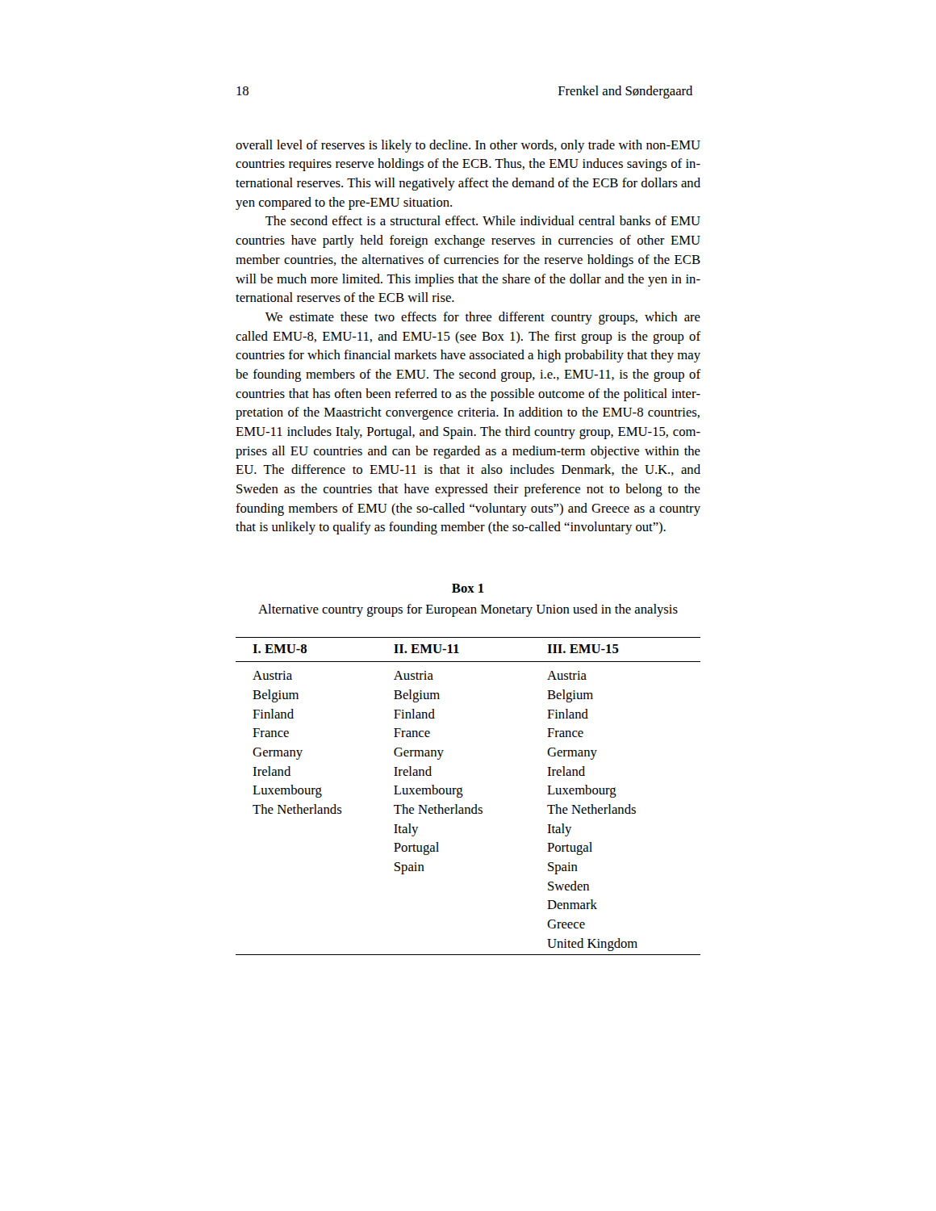18 Frenkel and Søndergaard
overall level of reserves is likely to decline. In other words, only trade with non-EMU countries requires reserve holdings of the ECB. Thus, the EMU induces savings of international reserves. This will negatively affect the demand of the ECB for dollars and yen compared to the pre-EMU situation.
The second effect is a structural effect. While individual central banks of EMU countries have partly held foreign exchange reserves in currencies of other EMU member countries, the alternatives of currencies for the reserve holdings of the ECB will be much more limited. This implies that the share of the dollar and the yen in international reserves of the ECB will rise.
We estimate these two effects for three different country groups, which are called EMU-8, EMU-11, and EMU-15 (see Box 1). The first group is the group of countries for which financial markets have associated a high probability that they may be founding members of the EMU. The second group, i.e., EMU-11, is the group of countries that has often been referred to as the possible outcome of the political interpretation of the Maastricht convergence criteria. In addition to the EMU-8 countries, EMU-11 includes Italy, Portugal, and Spain. The third country group, EMU-15, comprises all EU countries and can be regarded as a medium-term objective within the EU. The difference to EMU-11 is that it also includes Denmark, the U.K., and Sweden as the countries that have expressed their preference not to belong to the founding members of EMU (the so-called “voluntary outs”) and Greece as a country that is unlikely to qualify as founding member (the so-called “involuntary out”).
Box 1
Alternative country groups for European Monetary Union used in the analysis
| I. EMU-8 | II. EMU-11 | III. EMU-15 |
| --- | --- | --- |
| Austria Belgium Finland France Germany Ireland Luxembourg The Netherlands | Austria Belgium Finland France Germany Ireland Luxembourg The Netherlands Italy Portugal Spain | Austria Belgium Finland France Germany Ireland Luxembourg The Netherlands Italy Portugal Spain Sweden Denmark Greece United Kingdom |